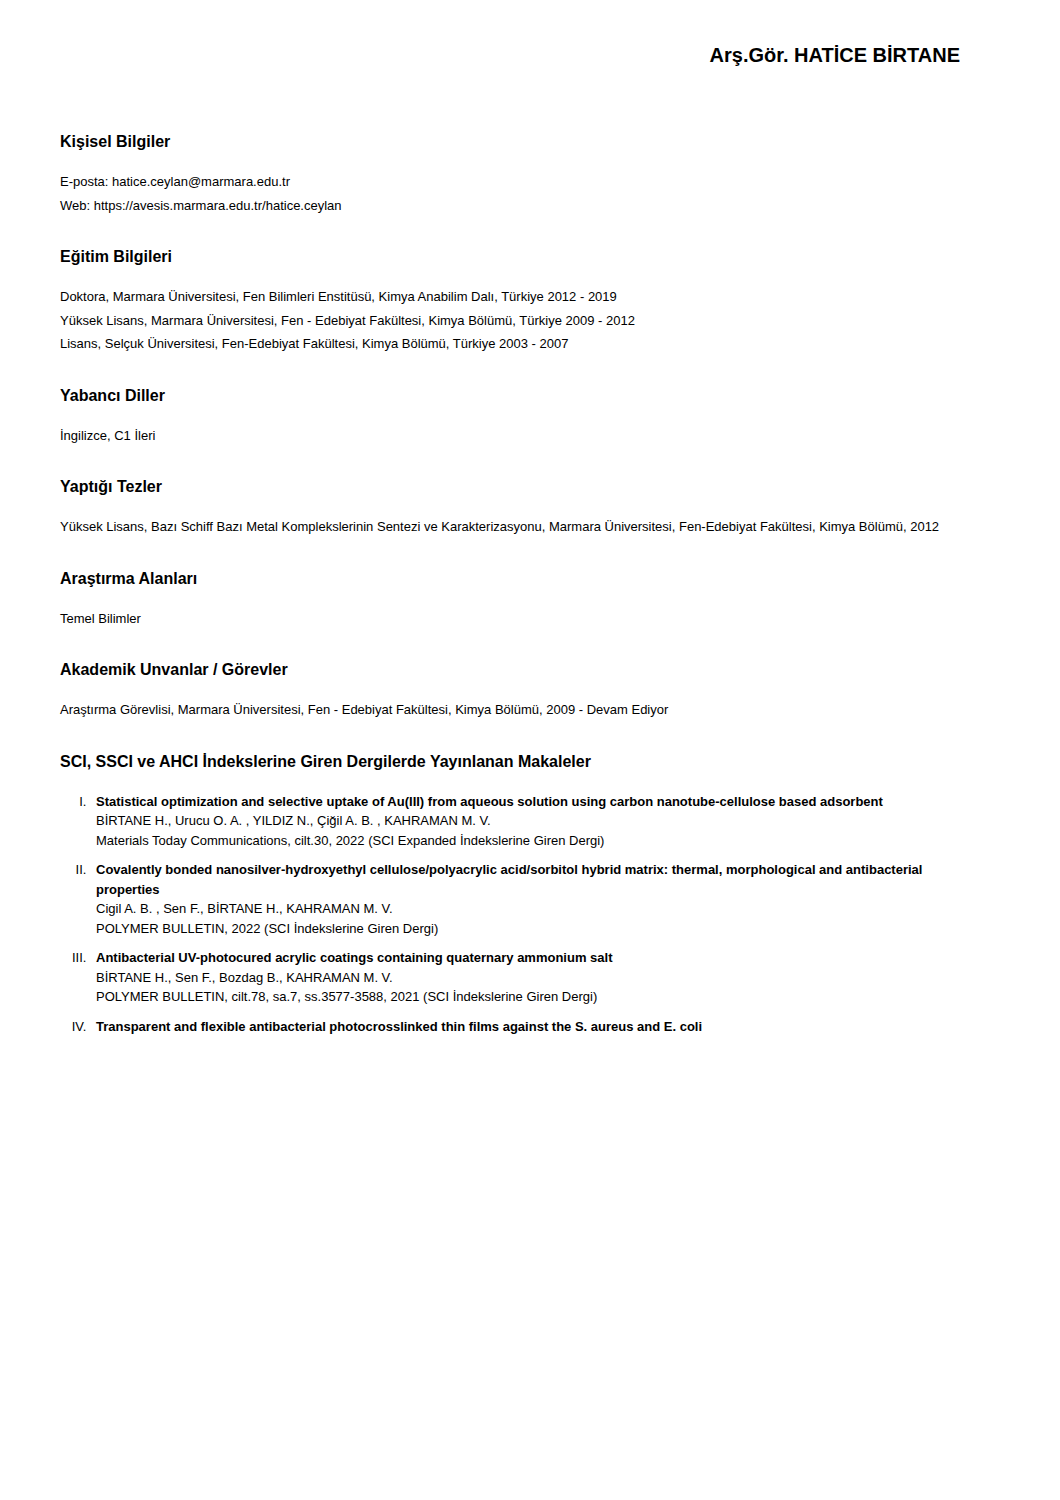Arş.Gör. HATİCE BİRTANE
Kişisel Bilgiler
E-posta: hatice.ceylan@marmara.edu.tr
Web: https://avesis.marmara.edu.tr/hatice.ceylan
Eğitim Bilgileri
Doktora, Marmara Üniversitesi, Fen Bilimleri Enstitüsü, Kimya Anabilim Dalı, Türkiye 2012 - 2019
Yüksek Lisans, Marmara Üniversitesi, Fen - Edebiyat Fakültesi, Kimya Bölümü, Türkiye 2009 - 2012
Lisans, Selçuk Üniversitesi, Fen-Edebiyat Fakültesi, Kimya Bölümü, Türkiye 2003 - 2007
Yabancı Diller
İngilizce, C1 İleri
Yaptığı Tezler
Yüksek Lisans, Bazı Schiff Bazı Metal Komplekslerinin Sentezi ve Karakterizasyonu, Marmara Üniversitesi, Fen-Edebiyat Fakültesi, Kimya Bölümü, 2012
Araştırma Alanları
Temel Bilimler
Akademik Unvanlar / Görevler
Araştırma Görevlisi, Marmara Üniversitesi, Fen - Edebiyat Fakültesi, Kimya Bölümü, 2009 - Devam Ediyor
SCI, SSCI ve AHCI İndekslerine Giren Dergilerde Yayınlanan Makaleler
Statistical optimization and selective uptake of Au(III) from aqueous solution using carbon nanotube-cellulose based adsorbent
BİRTANE H., Urucu O. A. , YILDIZ N., Çiğil A. B. , KAHRAMAN M. V.
Materials Today Communications, cilt.30, 2022 (SCI Expanded İndekslerine Giren Dergi)
Covalently bonded nanosilver-hydroxyethyl cellulose/polyacrylic acid/sorbitol hybrid matrix: thermal, morphological and antibacterial properties
Cigil A. B. , Sen F., BİRTANE H., KAHRAMAN M. V.
POLYMER BULLETIN, 2022 (SCI İndekslerine Giren Dergi)
Antibacterial UV-photocured acrylic coatings containing quaternary ammonium salt
BİRTANE H., Sen F., Bozdag B., KAHRAMAN M. V.
POLYMER BULLETIN, cilt.78, sa.7, ss.3577-3588, 2021 (SCI İndekslerine Giren Dergi)
Transparent and flexible antibacterial photocrosslinked thin films against the S. aureus and E. coli